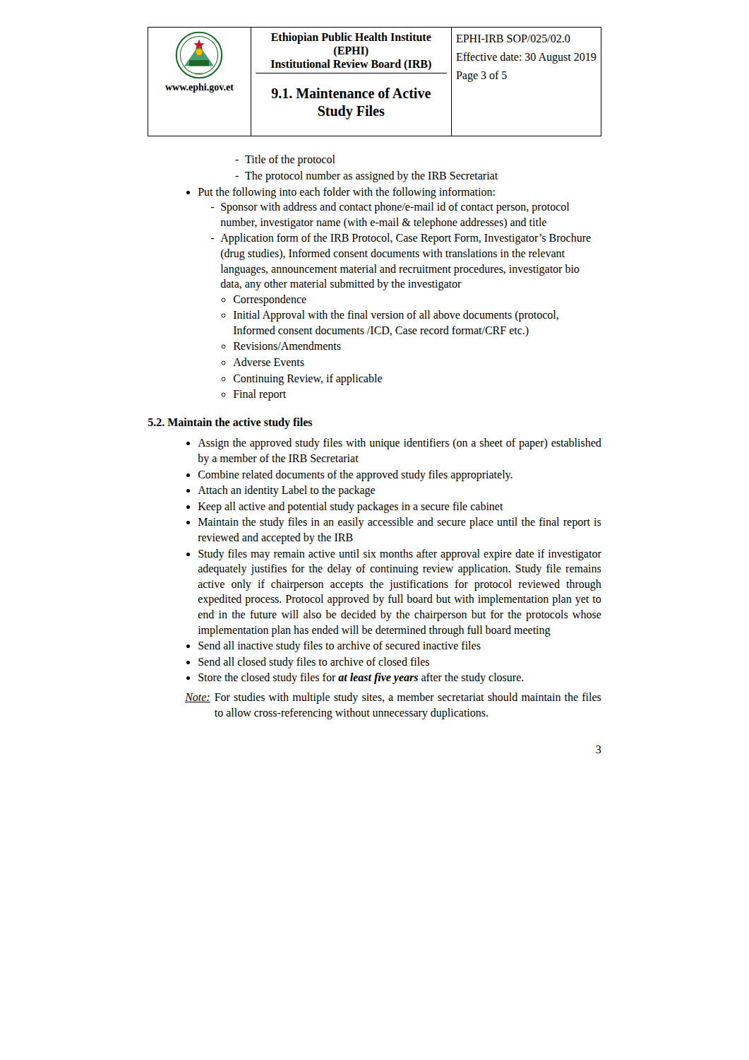| EPHI www.ephi.gov.et | Ethiopian Public Health Institute (EPHI) Institutional Review Board (IRB) 9.1. Maintenance of Active Study Files | EPHI-IRB SOP/025/02.0 Effective date: 30 August 2019 Page 3 of 5 |
Title of the protocol
The protocol number as assigned by the IRB Secretariat
Put the following into each folder with the following information:
Sponsor with address and contact phone/e-mail id of contact person, protocol number, investigator name (with e-mail & telephone addresses) and title
Application form of the IRB Protocol, Case Report Form, Investigator’s Brochure (drug studies), Informed consent documents with translations in the relevant languages, announcement material and recruitment procedures, investigator bio data, any other material submitted by the investigator
Correspondence
Initial Approval with the final version of all above documents (protocol, Informed consent documents /ICD, Case record format/CRF etc.)
Revisions/Amendments
Adverse Events
Continuing Review, if applicable
Final report
5.2. Maintain the active study files
Assign the approved study files with unique identifiers (on a sheet of paper) established by a member of the IRB Secretariat
Combine related documents of the approved study files appropriately.
Attach an identity Label to the package
Keep all active and potential study packages in a secure file cabinet
Maintain the study files in an easily accessible and secure place until the final report is reviewed and accepted by the IRB
Study files may remain active until six months after approval expire date if investigator adequately justifies for the delay of continuing review application. Study file remains active only if chairperson accepts the justifications for protocol reviewed through expedited process. Protocol approved by full board but with implementation plan yet to end in the future will also be decided by the chairperson but for the protocols whose implementation plan has ended will be determined through full board meeting
Send all inactive study files to archive of secured inactive files
Send all closed study files to archive of closed files
Store the closed study files for at least five years after the study closure.
Note: For studies with multiple study sites, a member secretariat should maintain the files to allow cross-referencing without unnecessary duplications.
3